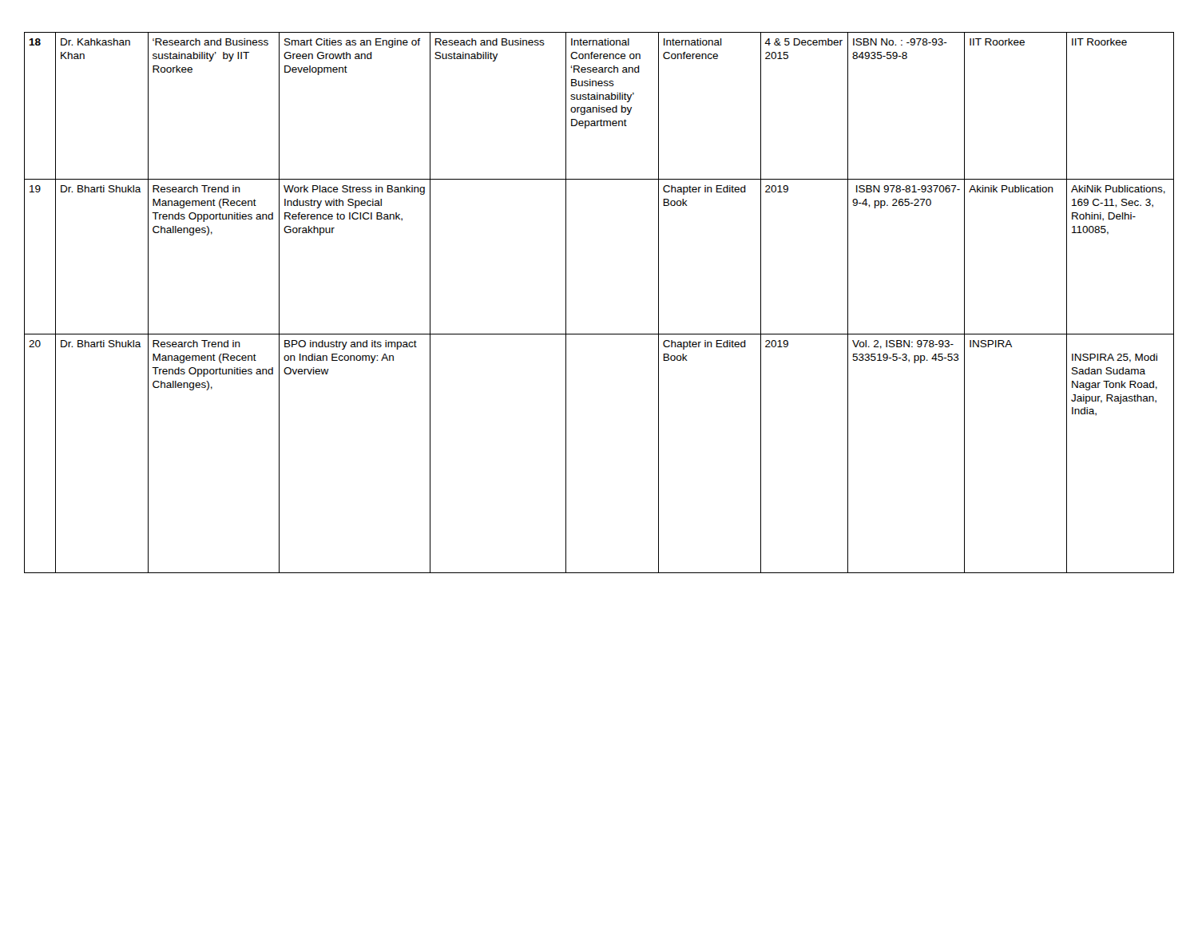| 18 | Dr. Kahkashan Khan | ‘Research and Business sustainability’ by IIT Roorkee | Smart Cities as an Engine of Green Growth and Development | Reseach and Business Sustainability | International Conference on ‘Research and Business sustainability’ organised by Department | International Conference | 4 & 5 December 2015 | ISBN No. : -978-93-84935-59-8 | IIT Roorkee | IIT Roorkee |
| 19 | Dr. Bharti Shukla | Research Trend in Management (Recent Trends Opportunities and Challenges), | Work Place Stress in Banking Industry with Special Reference to ICICI Bank, Gorakhpur | | | Chapter in Edited Book | 2019 | ISBN 978-81-937067-9-4, pp. 265-270 | Akinik Publication | AkiNik Publications, 169 C-11, Sec. 3, Rohini, Delhi-110085, |
| 20 | Dr. Bharti Shukla | Research Trend in Management (Recent Trends Opportunities and Challenges), | BPO industry and its impact on Indian Economy: An Overview | | | Chapter in Edited Book | 2019 | Vol. 2, ISBN: 978-93-533519-5-3, pp. 45-53 | INSPIRA | INSPIRA 25, Modi Sadan Sudama Nagar Tonk Road, Jaipur, Rajasthan, India, |